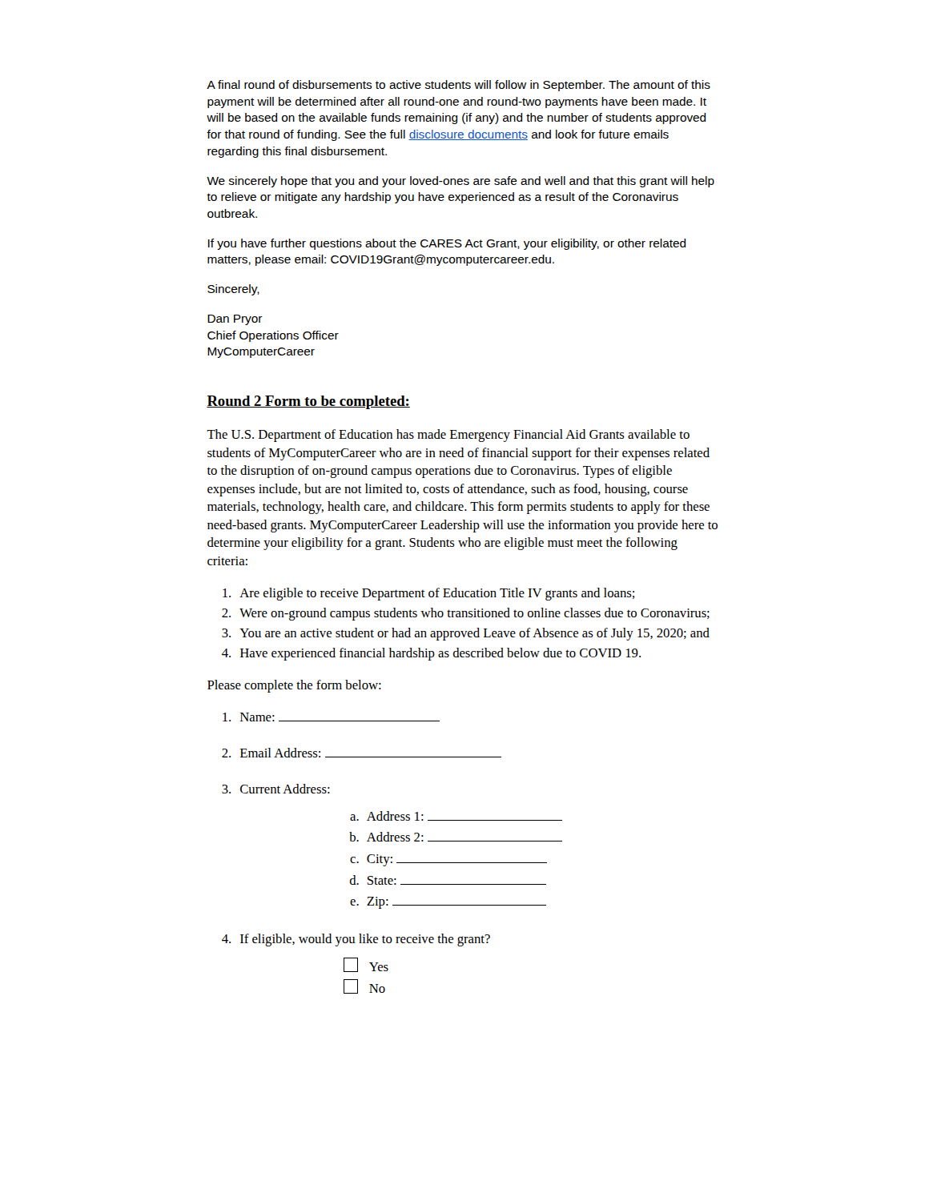A final round of disbursements to active students will follow in September. The amount of this payment will be determined after all round-one and round-two payments have been made. It will be based on the available funds remaining (if any) and the number of students approved for that round of funding. See the full disclosure documents and look for future emails regarding this final disbursement.
We sincerely hope that you and your loved-ones are safe and well and that this grant will help to relieve or mitigate any hardship you have experienced as a result of the Coronavirus outbreak.
If you have further questions about the CARES Act Grant, your eligibility, or other related matters, please email: COVID19Grant@mycomputercareer.edu.
Sincerely,
Dan Pryor
Chief Operations Officer
MyComputerCareer
Round 2 Form to be completed:
The U.S. Department of Education has made Emergency Financial Aid Grants available to students of MyComputerCareer who are in need of financial support for their expenses related to the disruption of on-ground campus operations due to Coronavirus. Types of eligible expenses include, but are not limited to, costs of attendance, such as food, housing, course materials, technology, health care, and childcare. This form permits students to apply for these need-based grants. MyComputerCareer Leadership will use the information you provide here to determine your eligibility for a grant. Students who are eligible must meet the following criteria:
Are eligible to receive Department of Education Title IV grants and loans;
Were on-ground campus students who transitioned to online classes due to Coronavirus;
You are an active student or had an approved Leave of Absence as of July 15, 2020; and
Have experienced financial hardship as described below due to COVID 19.
Please complete the form below:
Name:
Email Address:
Current Address:
Address 1:
Address 2:
City:
State:
Zip:
If eligible, would you like to receive the grant?
Yes
No